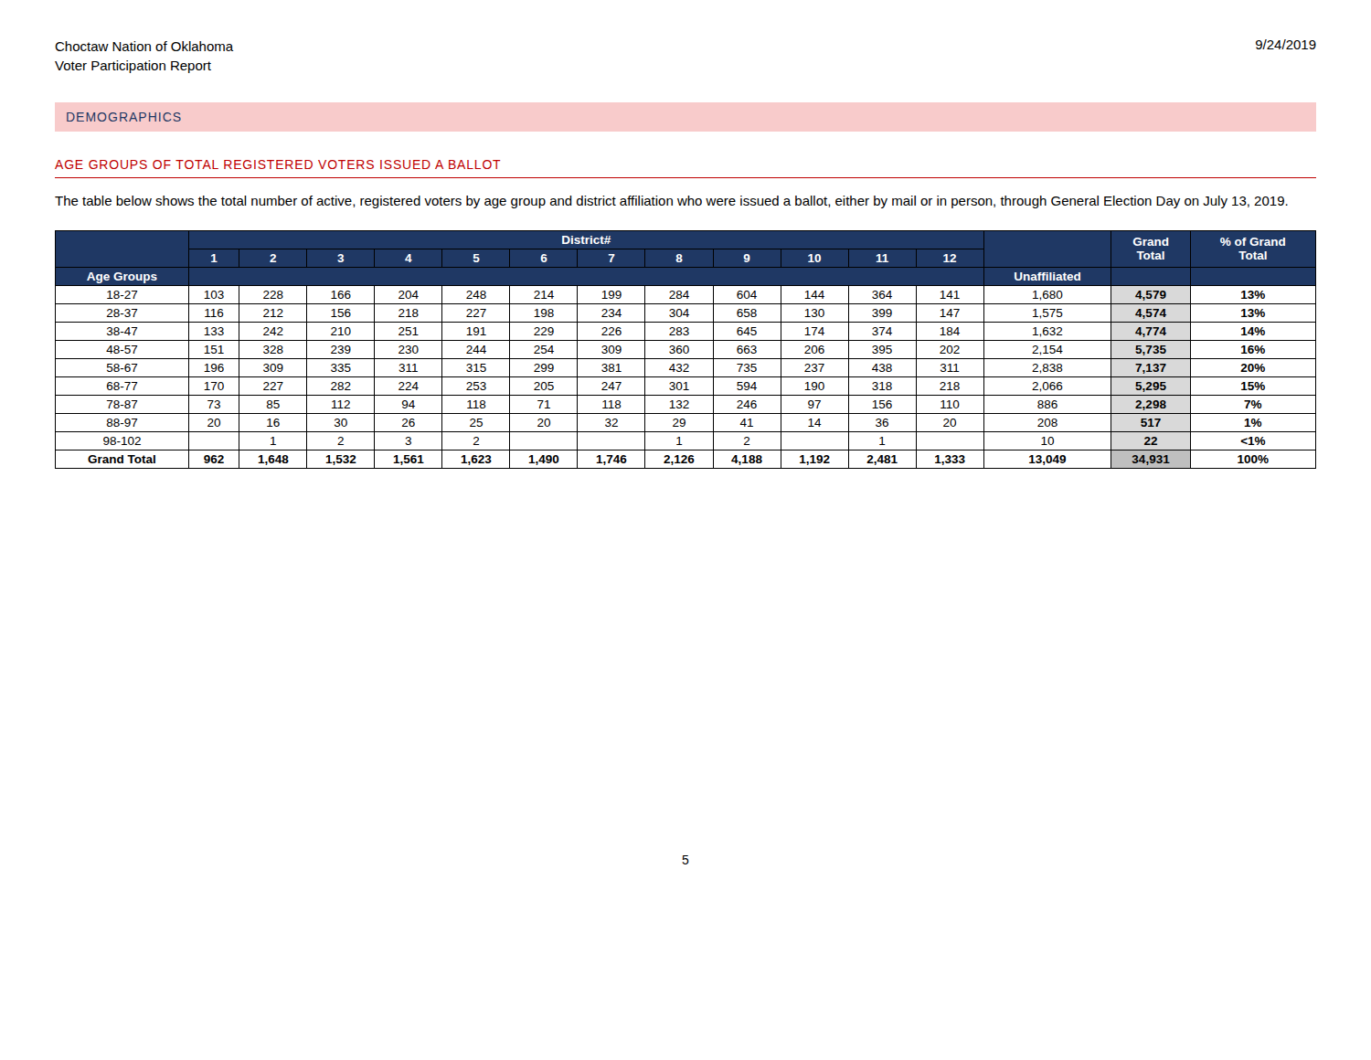Choctaw Nation of Oklahoma
Voter Participation Report
9/24/2019
DEMOGRAPHICS
AGE GROUPS OF TOTAL REGISTERED VOTERS ISSUED A BALLOT
The table below shows the total number of active, registered voters by age group and district affiliation who were issued a ballot, either by mail or in person, through General Election Day on July 13, 2019.
| | District# | | Grand Total | % of Grand Total |
| --- | --- | --- | --- | --- |
| 1 | 2 | 3 | 4 | 5 | 6 | 7 | 8 | 9 | 10 | 11 | 12 |
| Age Groups | | Unaffiliated | | |
| 18-27 | 103 | 228 | 166 | 204 | 248 | 214 | 199 | 284 | 604 | 144 | 364 | 141 | 1,680 | 4,579 | 13% |
| 28-37 | 116 | 212 | 156 | 218 | 227 | 198 | 234 | 304 | 658 | 130 | 399 | 147 | 1,575 | 4,574 | 13% |
| 38-47 | 133 | 242 | 210 | 251 | 191 | 229 | 226 | 283 | 645 | 174 | 374 | 184 | 1,632 | 4,774 | 14% |
| 48-57 | 151 | 328 | 239 | 230 | 244 | 254 | 309 | 360 | 663 | 206 | 395 | 202 | 2,154 | 5,735 | 16% |
| 58-67 | 196 | 309 | 335 | 311 | 315 | 299 | 381 | 432 | 735 | 237 | 438 | 311 | 2,838 | 7,137 | 20% |
| 68-77 | 170 | 227 | 282 | 224 | 253 | 205 | 247 | 301 | 594 | 190 | 318 | 218 | 2,066 | 5,295 | 15% |
| 78-87 | 73 | 85 | 112 | 94 | 118 | 71 | 118 | 132 | 246 | 97 | 156 | 110 | 886 | 2,298 | 7% |
| 88-97 | 20 | 16 | 30 | 26 | 25 | 20 | 32 | 29 | 41 | 14 | 36 | 20 | 208 | 517 | 1% |
| 98-102 | | 1 | 2 | 3 | 2 | | | 1 | 2 | | 1 | | 10 | 22 | <1% |
| Grand Total | 962 | 1,648 | 1,532 | 1,561 | 1,623 | 1,490 | 1,746 | 2,126 | 4,188 | 1,192 | 2,481 | 1,333 | 13,049 | 34,931 | 100% |
5